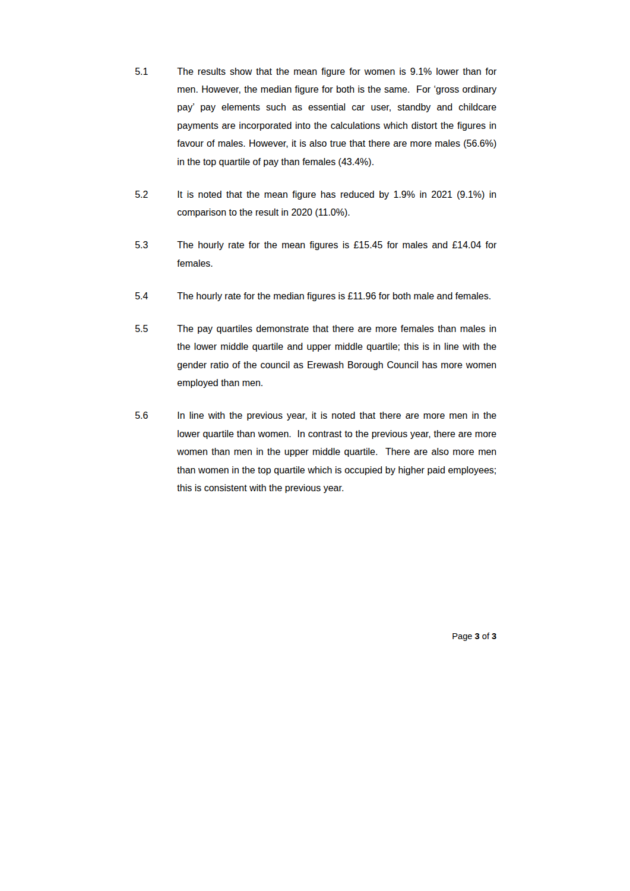5.1
The results show that the mean figure for women is 9.1% lower than for men. However, the median figure for both is the same. For ‘gross ordinary pay’ pay elements such as essential car user, standby and childcare payments are incorporated into the calculations which distort the figures in favour of males. However, it is also true that there are more males (56.6%) in the top quartile of pay than females (43.4%).
5.2
It is noted that the mean figure has reduced by 1.9% in 2021 (9.1%) in comparison to the result in 2020 (11.0%).
5.3
The hourly rate for the mean figures is £15.45 for males and £14.04 for females.
5.4
The hourly rate for the median figures is £11.96 for both male and females.
5.5
The pay quartiles demonstrate that there are more females than males in the lower middle quartile and upper middle quartile; this is in line with the gender ratio of the council as Erewash Borough Council has more women employed than men.
5.6
In line with the previous year, it is noted that there are more men in the lower quartile than women. In contrast to the previous year, there are more women than men in the upper middle quartile. There are also more men than women in the top quartile which is occupied by higher paid employees; this is consistent with the previous year.
Page 3 of 3